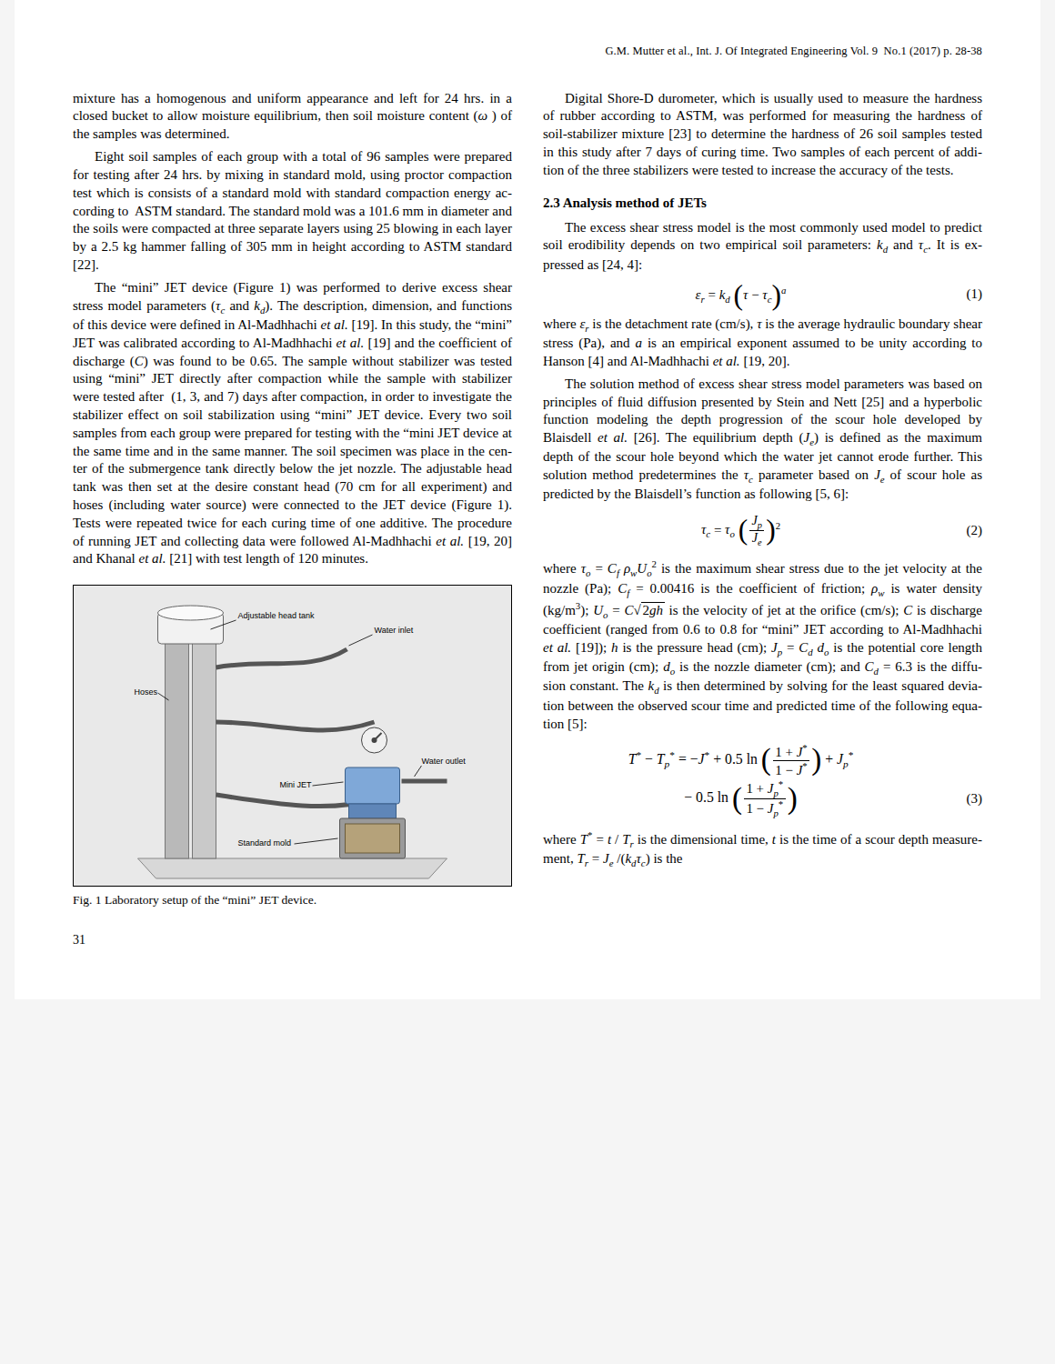G.M. Mutter et al., Int. J. Of Integrated Engineering Vol. 9 No.1 (2017) p. 28-38
mixture has a homogenous and uniform appearance and left for 24 hrs. in a closed bucket to allow moisture equilibrium, then soil moisture content (ω ) of the samples was determined.
Eight soil samples of each group with a total of 96 samples were prepared for testing after 24 hrs. by mixing in standard mold, using proctor compaction test which is consists of a standard mold with standard compaction energy according to ASTM standard. The standard mold was a 101.6 mm in diameter and the soils were compacted at three separate layers using 25 blowing in each layer by a 2.5 kg hammer falling of 305 mm in height according to ASTM standard [22].
The “mini” JET device (Figure 1) was performed to derive excess shear stress model parameters (τc and kd). The description, dimension, and functions of this device were defined in Al-Madhhachi et al. [19]. In this study, the “mini” JET was calibrated according to Al-Madhhachi et al. [19] and the coefficient of discharge (C) was found to be 0.65. The sample without stabilizer was tested using “mini” JET directly after compaction while the sample with stabilizer were tested after (1, 3, and 7) days after compaction, in order to investigate the stabilizer effect on soil stabilization using “mini” JET device. Every two soil samples from each group were prepared for testing with the “mini JET device at the same time and in the same manner. The soil specimen was place in the center of the submergence tank directly below the jet nozzle. The adjustable head tank was then set at the desire constant head (70 cm for all experiment) and hoses (including water source) were connected to the JET device (Figure 1). Tests were repeated twice for each curing time of one additive. The procedure of running JET and collecting data were followed Al-Madhhachi et al. [19, 20] and Khanal et al. [21] with test length of 120 minutes.
Adjustable head tank Water inlet Hoses Water outlet Mini JET Standard mold
Fig. 1 Laboratory setup of the “mini” JET device.
31
Digital Shore-D durometer, which is usually used to measure the hardness of rubber according to ASTM, was performed for measuring the hardness of soil-stabilizer mixture [23] to determine the hardness of 26 soil samples tested in this study after 7 days of curing time. Two samples of each percent of addition of the three stabilizers were tested to increase the accuracy of the tests.
2.3 Analysis method of JETs
The excess shear stress model is the most commonly used model to predict soil erodibility depends on two empirical soil parameters: kd and τc. It is expressed as [24, 4]:
εr = kd (τ − τc)a
(1)
where εr is the detachment rate (cm/s), τ is the average hydraulic boundary shear stress (Pa), and a is an empirical exponent assumed to be unity according to Hanson [4] and Al-Madhhachi et al. [19, 20].
The solution method of excess shear stress model parameters was based on principles of fluid diffusion presented by Stein and Nett [25] and a hyperbolic function modeling the depth progression of the scour hole developed by Blaisdell et al. [26]. The equilibrium depth (Je) is defined as the maximum depth of the scour hole beyond which the water jet cannot erode further. This solution method predetermines the τc parameter based on Je of scour hole as predicted by the Blaisdell’s function as following [5, 6]:
τc = τo (Jp Je)2
(2)
where τo = Cf ρw Uo2 is the maximum shear stress due to the jet velocity at the nozzle (Pa); Cf = 0.00416 is the coefficient of friction; ρw is water density (kg/m3); Uo = C√2gh is the velocity of jet at the orifice (cm/s); C is discharge coefficient (ranged from 0.6 to 0.8 for “mini” JET according to Al-Madhhachi et al. [19]); h is the pressure head (cm); Jp = Cd do is the potential core length from jet origin (cm); do is the nozzle diameter (cm); and Cd = 6.3 is the diffusion constant. The kd is then determined by solving for the least squared deviation between the observed scour time and predicted time of the following equation [5]:
T* − Tp* = −J* + 0.5 ln (1 + J*1 − J*) + Jp*
− 0.5 ln (1 + Jp*1 − Jp*)
(3)
where T* = t / Tr is the dimensional time, t is the time of a scour depth measurement, Tr = Je /(kd τc) is the